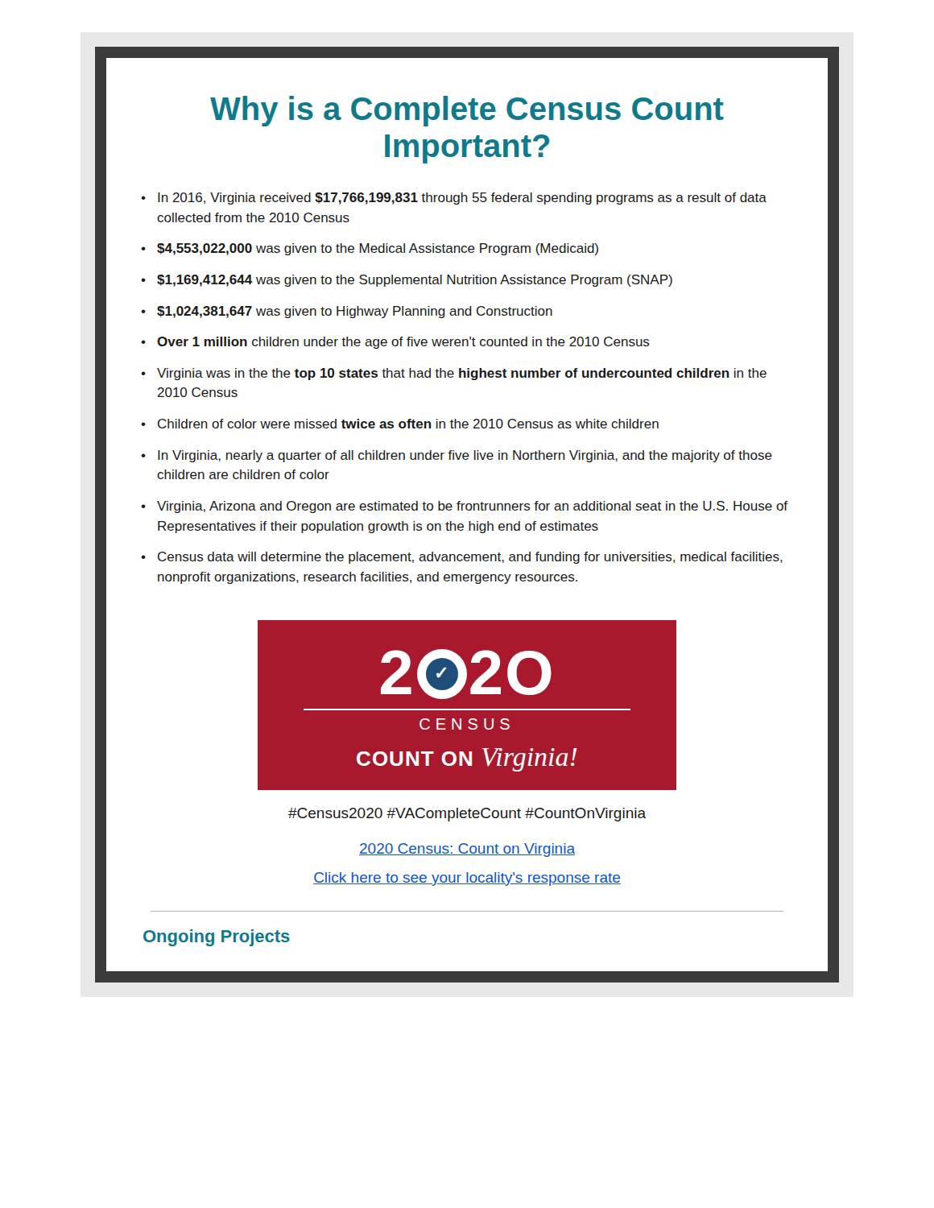Why is a Complete Census Count Important?
In 2016, Virginia received $17,766,199,831 through 55 federal spending programs as a result of data collected from the 2010 Census
$4,553,022,000 was given to the Medical Assistance Program (Medicaid)
$1,169,412,644 was given to the Supplemental Nutrition Assistance Program (SNAP)
$1,024,381,647 was given to Highway Planning and Construction
Over 1 million children under the age of five weren't counted in the 2010 Census
Virginia was in the the top 10 states that had the highest number of undercounted children in the 2010 Census
Children of color were missed twice as often in the 2010 Census as white children
In Virginia, nearly a quarter of all children under five live in Northern Virginia, and the majority of those children are children of color
Virginia, Arizona and Oregon are estimated to be frontrunners for an additional seat in the U.S. House of Representatives if their population growth is on the high end of estimates
Census data will determine the placement, advancement, and funding for universities, medical facilities, nonprofit organizations, research facilities, and emergency resources.
2 2O
CENSUS
COUNT ON Virginia!
#Census2020 #VACompleteCount #CountOnVirginia
2020 Census: Count on Virginia Click here to see your locality's response rate
Ongoing Projects